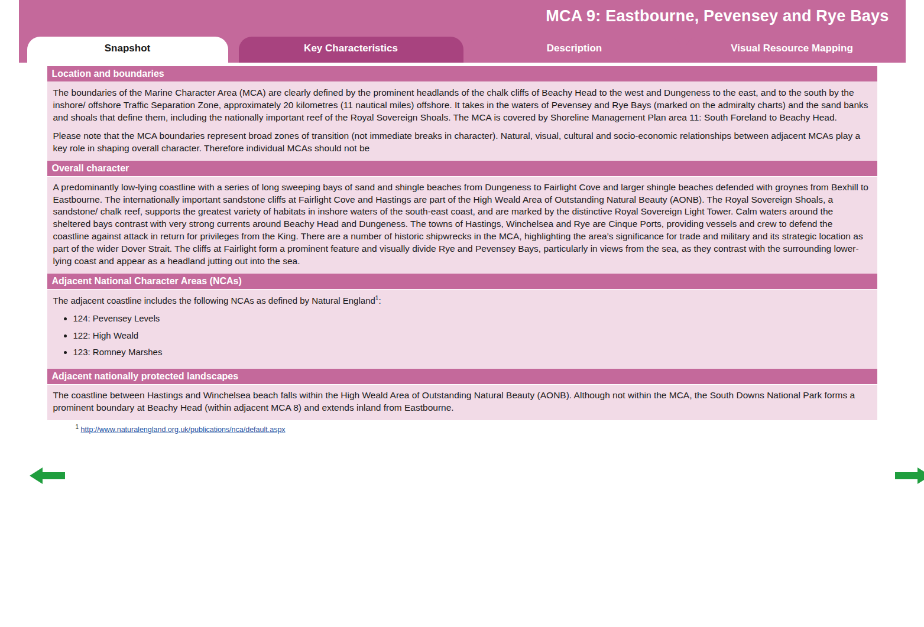MCA 9: Eastbourne, Pevensey and Rye Bays
Snapshot
Key Characteristics
Description
Visual Resource Mapping
Location and boundaries
The boundaries of the Marine Character Area (MCA) are clearly defined by the prominent headlands of the chalk cliffs of Beachy Head to the west and Dungeness to the east, and to the south by the inshore/ offshore Traffic Separation Zone, approximately 20 kilometres (11 nautical miles) offshore. It takes in the waters of Pevensey and Rye Bays (marked on the admiralty charts) and the sand banks and shoals that define them, including the nationally important reef of the Royal Sovereign Shoals. The MCA is covered by Shoreline Management Plan area 11: South Foreland to Beachy Head.
Please note that the MCA boundaries represent broad zones of transition (not immediate breaks in character). Natural, visual, cultural and socio-economic relationships between adjacent MCAs play a key role in shaping overall character. Therefore individual MCAs should not be
Overall character
A predominantly low-lying coastline with a series of long sweeping bays of sand and shingle beaches from Dungeness to Fairlight Cove and larger shingle beaches defended with groynes from Bexhill to Eastbourne. The internationally important sandstone cliffs at Fairlight Cove and Hastings are part of the High Weald Area of Outstanding Natural Beauty (AONB). The Royal Sovereign Shoals, a sandstone/ chalk reef, supports the greatest variety of habitats in inshore waters of the south-east coast, and are marked by the distinctive Royal Sovereign Light Tower. Calm waters around the sheltered bays contrast with very strong currents around Beachy Head and Dungeness. The towns of Hastings, Winchelsea and Rye are Cinque Ports, providing vessels and crew to defend the coastline against attack in return for privileges from the King. There are a number of historic shipwrecks in the MCA, highlighting the area’s significance for trade and military and its strategic location as part of the wider Dover Strait. The cliffs at Fairlight form a prominent feature and visually divide Rye and Pevensey Bays, particularly in views from the sea, as they contrast with the surrounding lower-lying coast and appear as a headland jutting out into the sea.
Adjacent National Character Areas (NCAs)
The adjacent coastline includes the following NCAs as defined by Natural England1:
124: Pevensey Levels
122: High Weald
123: Romney Marshes
Adjacent nationally protected landscapes
The coastline between Hastings and Winchelsea beach falls within the High Weald Area of Outstanding Natural Beauty (AONB). Although not within the MCA, the South Downs National Park forms a prominent boundary at Beachy Head (within adjacent MCA 8) and extends inland from Eastbourne.
1 http://www.naturalengland.org.uk/publications/nca/default.aspx